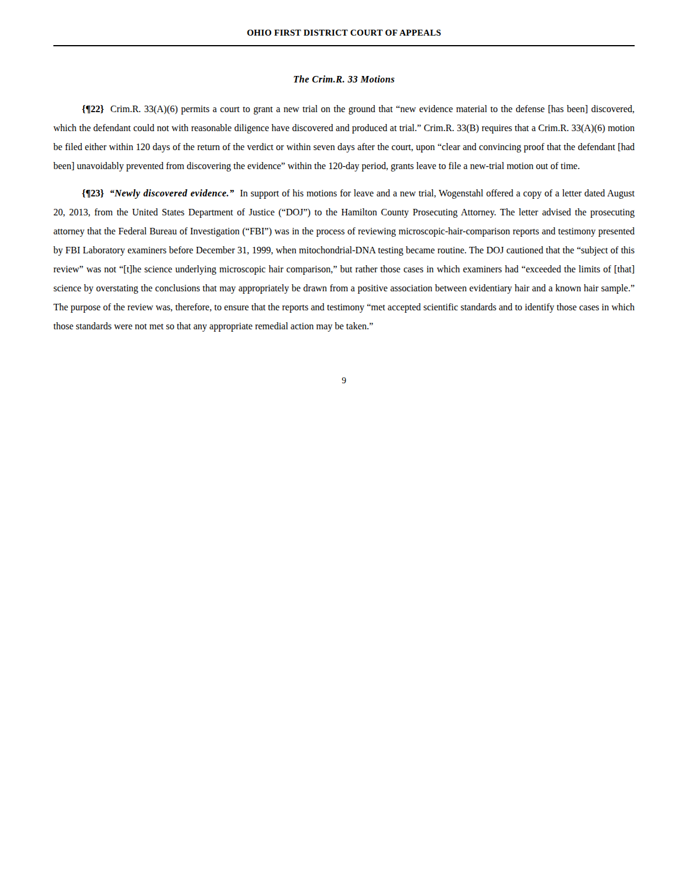OHIO FIRST DISTRICT COURT OF APPEALS
The Crim.R. 33 Motions
{¶22} Crim.R. 33(A)(6) permits a court to grant a new trial on the ground that “new evidence material to the defense [has been] discovered, which the defendant could not with reasonable diligence have discovered and produced at trial.” Crim.R. 33(B) requires that a Crim.R. 33(A)(6) motion be filed either within 120 days of the return of the verdict or within seven days after the court, upon “clear and convincing proof that the defendant [had been] unavoidably prevented from discovering the evidence” within the 120-day period, grants leave to file a new-trial motion out of time.
{¶23} “Newly discovered evidence.” In support of his motions for leave and a new trial, Wogenstahl offered a copy of a letter dated August 20, 2013, from the United States Department of Justice (“DOJ”) to the Hamilton County Prosecuting Attorney. The letter advised the prosecuting attorney that the Federal Bureau of Investigation (“FBI”) was in the process of reviewing microscopic-hair-comparison reports and testimony presented by FBI Laboratory examiners before December 31, 1999, when mitochondrial-DNA testing became routine. The DOJ cautioned that the “subject of this review” was not “[t]he science underlying microscopic hair comparison,” but rather those cases in which examiners had “exceeded the limits of [that] science by overstating the conclusions that may appropriately be drawn from a positive association between evidentiary hair and a known hair sample.” The purpose of the review was, therefore, to ensure that the reports and testimony “met accepted scientific standards and to identify those cases in which those standards were not met so that any appropriate remedial action may be taken.”
9